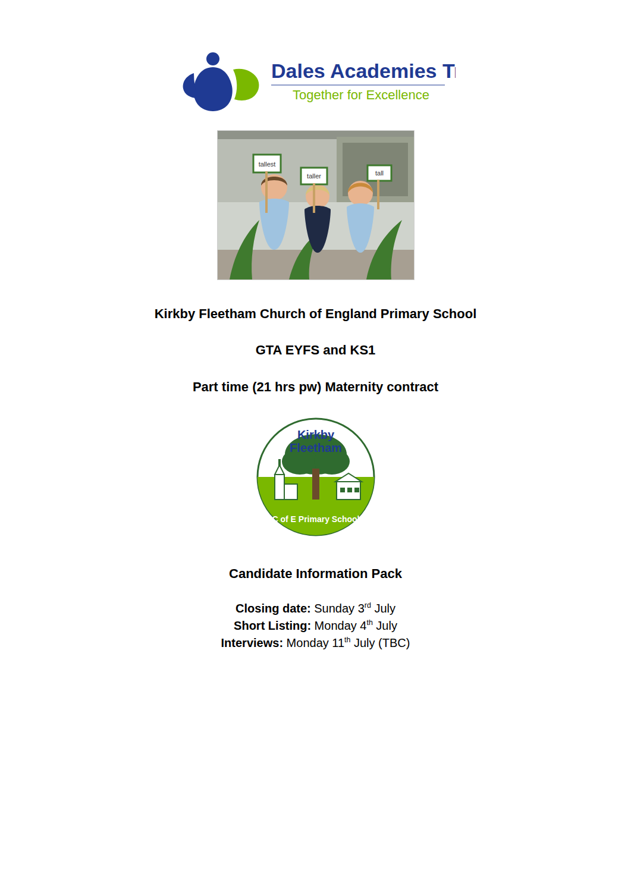Dales Academies Trust logo Dales Academies Trust Together for Excellence
Pupils in the school garden holding height comparison signs tallest taller tall
Kirkby Fleetham Church of England Primary School
GTA EYFS and KS1
Part time (21 hrs pw) Maternity contract
Kirkby Fleetham C of E Primary School logo Kirkby Fleetham C of E Primary School
Candidate Information Pack
Closing date: Sunday 3rd July
Short Listing: Monday 4th July
Interviews: Monday 11th July (TBC)